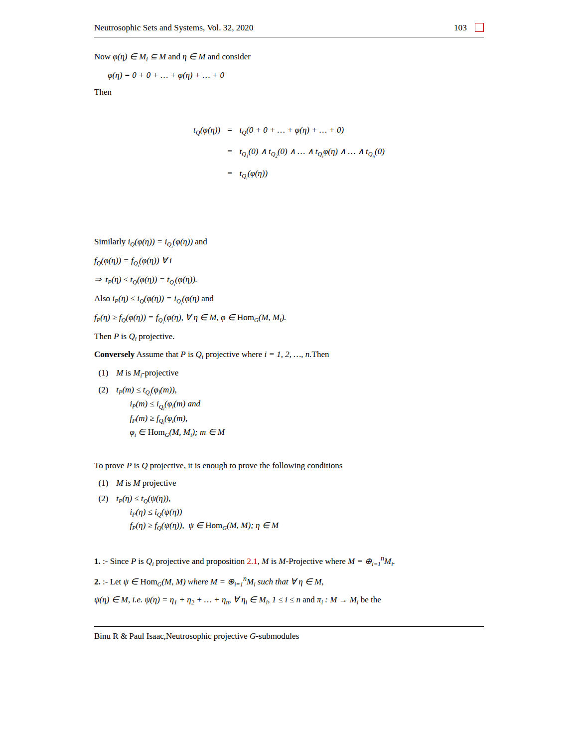Neutrosophic Sets and Systems, Vol. 32, 2020
103
Now φ(η) ∈ Mi ⊆ M and η ∈ M and consider
φ(η) = 0 + 0 + … + φ(η) + … + 0
Then
| t Q (φ(η)) | = | t Q (0 + 0 + … + φ(η) + … + 0) |
| | = | t Q 1 (0) ∧ t Q 2 (0) ∧ … ∧ t Q i φ(η) ∧ … ∧ t Q n (0) |
| | = | t Q i (φ(η)) |
Similarly iQ(φ(η)) = iQi(φ(η)) and
fQ(φ(η)) = fQi(φ(η)) ∀ i
⇒ tP(η) ≤ tQ(φ(η)) = tQi(φ(η)).
Also iP(η) ≤ iQ(φ(η)) = iQi(φ(η) and
fP(η) ≥ fQ(φ(η)) = fQi(φ(η), ∀ η ∈ M, φ ∈ HomG(M, Mi).
Then P is Qi projective.
Conversely Assume that P is Qi projective where i = 1, 2, …, n. Then
(1) M is Mi-projective
(2) tP(m) ≤ tQi(φi(m)),
iP(m) ≤ iQi(φi(m) and
fP(m) ≥ fQi(φi(m),
φi ∈ HomG(M, Mi); m ∈ M
To prove P is Q projective, it is enough to prove the following conditions
(1) M is M projective
(2) tP(η) ≤ tQ(ψ(η)),
iP(η) ≤ iQ(ψ(η))
fP(η) ≥ fQ(ψ(η)), ψ ∈ HomG(M, M); η ∈ M
1. :- Since P is Qi projective and proposition 2.1, M is M-Projective where M = ⊕i=1nMi.
2. :- Let ψ ∈ HomG(M, M) where M = ⊕i=1nMi such that ∀ η ∈ M,
ψ(η) ∈ M, i.e. ψ(η) = η1 + η2 + … + ηn, ∀ ηi ∈ Mi, 1 ≤ i ≤ n and πi : M → Mi be the
Binu R & Paul Isaac,Neutrosophic projective G-submodules